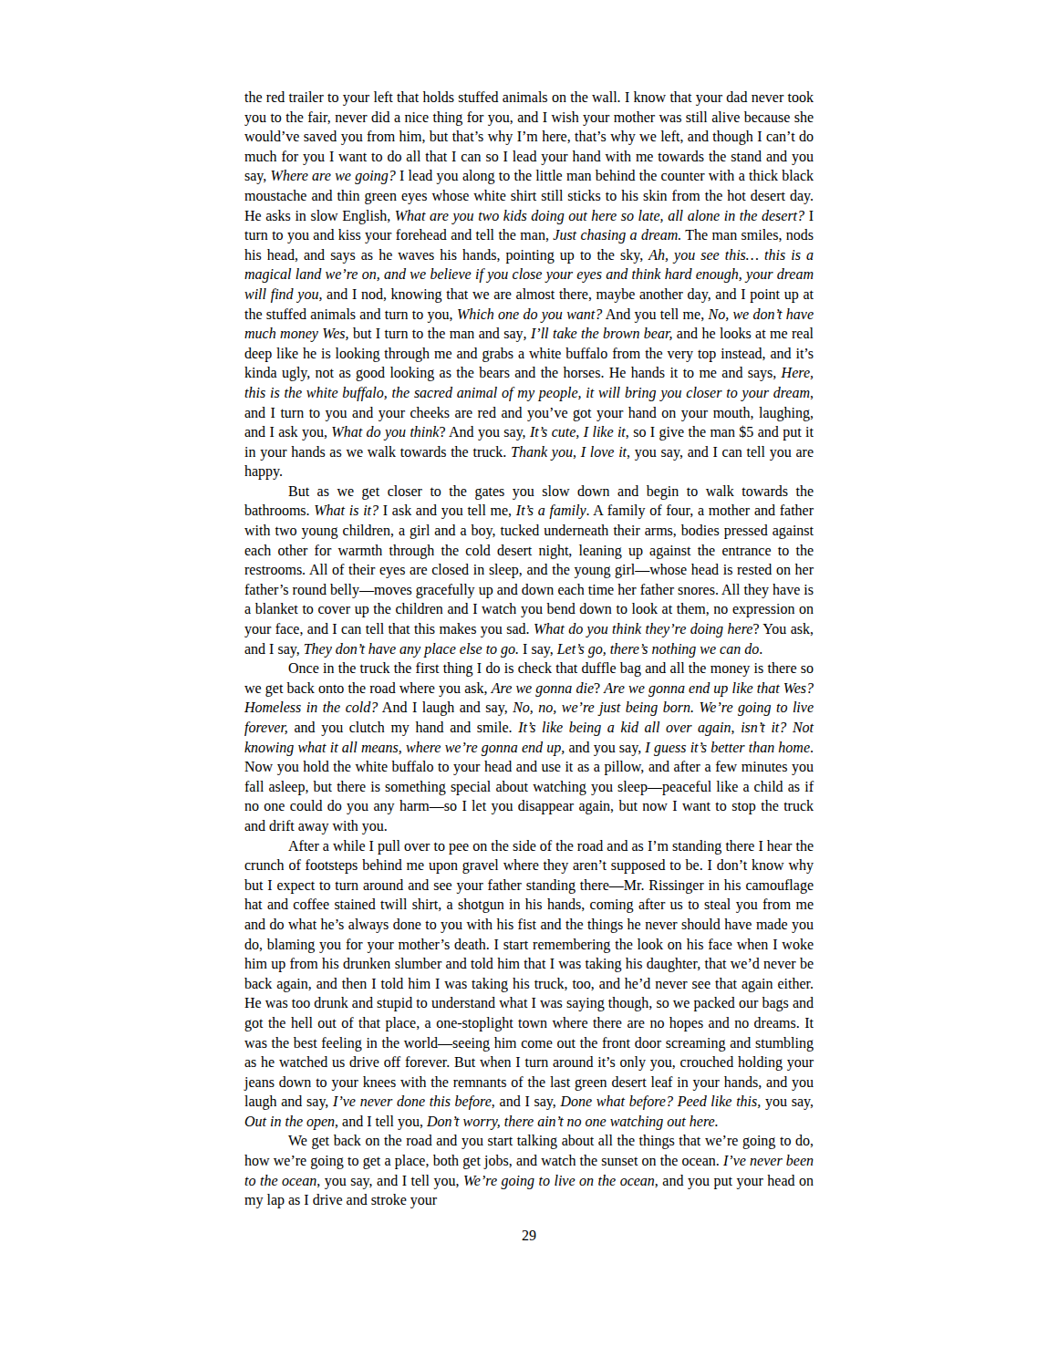the red trailer to your left that holds stuffed animals on the wall. I know that your dad never took you to the fair, never did a nice thing for you, and I wish your mother was still alive because she would’ve saved you from him, but that’s why I’m here, that’s why we left, and though I can’t do much for you I want to do all that I can so I lead your hand with me towards the stand and you say, Where are we going? I lead you along to the little man behind the counter with a thick black moustache and thin green eyes whose white shirt still sticks to his skin from the hot desert day. He asks in slow English, What are you two kids doing out here so late, all alone in the desert? I turn to you and kiss your forehead and tell the man, Just chasing a dream. The man smiles, nods his head, and says as he waves his hands, pointing up to the sky, Ah, you see this… this is a magical land we’re on, and we believe if you close your eyes and think hard enough, your dream will find you, and I nod, knowing that we are almost there, maybe another day, and I point up at the stuffed animals and turn to you, Which one do you want? And you tell me, No, we don’t have much money Wes, but I turn to the man and say, I’ll take the brown bear, and he looks at me real deep like he is looking through me and grabs a white buffalo from the very top instead, and it’s kinda ugly, not as good looking as the bears and the horses. He hands it to me and says, Here, this is the white buffalo, the sacred animal of my people, it will bring you closer to your dream, and I turn to you and your cheeks are red and you’ve got your hand on your mouth, laughing, and I ask you, What do you think? And you say, It’s cute, I like it, so I give the man $5 and put it in your hands as we walk towards the truck. Thank you, I love it, you say, and I can tell you are happy.
But as we get closer to the gates you slow down and begin to walk towards the bathrooms. What is it? I ask and you tell me, It’s a family. A family of four, a mother and father with two young children, a girl and a boy, tucked underneath their arms, bodies pressed against each other for warmth through the cold desert night, leaning up against the entrance to the restrooms. All of their eyes are closed in sleep, and the young girl—whose head is rested on her father’s round belly—moves gracefully up and down each time her father snores. All they have is a blanket to cover up the children and I watch you bend down to look at them, no expression on your face, and I can tell that this makes you sad. What do you think they’re doing here? You ask, and I say, They don’t have any place else to go. I say, Let’s go, there’s nothing we can do.
Once in the truck the first thing I do is check that duffle bag and all the money is there so we get back onto the road where you ask, Are we gonna die? Are we gonna end up like that Wes? Homeless in the cold? And I laugh and say, No, no, we’re just being born. We’re going to live forever, and you clutch my hand and smile. It’s like being a kid all over again, isn’t it? Not knowing what it all means, where we’re gonna end up, and you say, I guess it’s better than home. Now you hold the white buffalo to your head and use it as a pillow, and after a few minutes you fall asleep, but there is something special about watching you sleep—peaceful like a child as if no one could do you any harm—so I let you disappear again, but now I want to stop the truck and drift away with you.
After a while I pull over to pee on the side of the road and as I’m standing there I hear the crunch of footsteps behind me upon gravel where they aren’t supposed to be. I don’t know why but I expect to turn around and see your father standing there—Mr. Rissinger in his camouflage hat and coffee stained twill shirt, a shotgun in his hands, coming after us to steal you from me and do what he’s always done to you with his fist and the things he never should have made you do, blaming you for your mother’s death. I start remembering the look on his face when I woke him up from his drunken slumber and told him that I was taking his daughter, that we’d never be back again, and then I told him I was taking his truck, too, and he’d never see that again either. He was too drunk and stupid to understand what I was saying though, so we packed our bags and got the hell out of that place, a one-stoplight town where there are no hopes and no dreams. It was the best feeling in the world—seeing him come out the front door screaming and stumbling as he watched us drive off forever. But when I turn around it’s only you, crouched holding your jeans down to your knees with the remnants of the last green desert leaf in your hands, and you laugh and say, I’ve never done this before, and I say, Done what before? Peed like this, you say, Out in the open, and I tell you, Don’t worry, there ain’t no one watching out here.
We get back on the road and you start talking about all the things that we’re going to do, how we’re going to get a place, both get jobs, and watch the sunset on the ocean. I’ve never been to the ocean, you say, and I tell you, We’re going to live on the ocean, and you put your head on my lap as I drive and stroke your
29